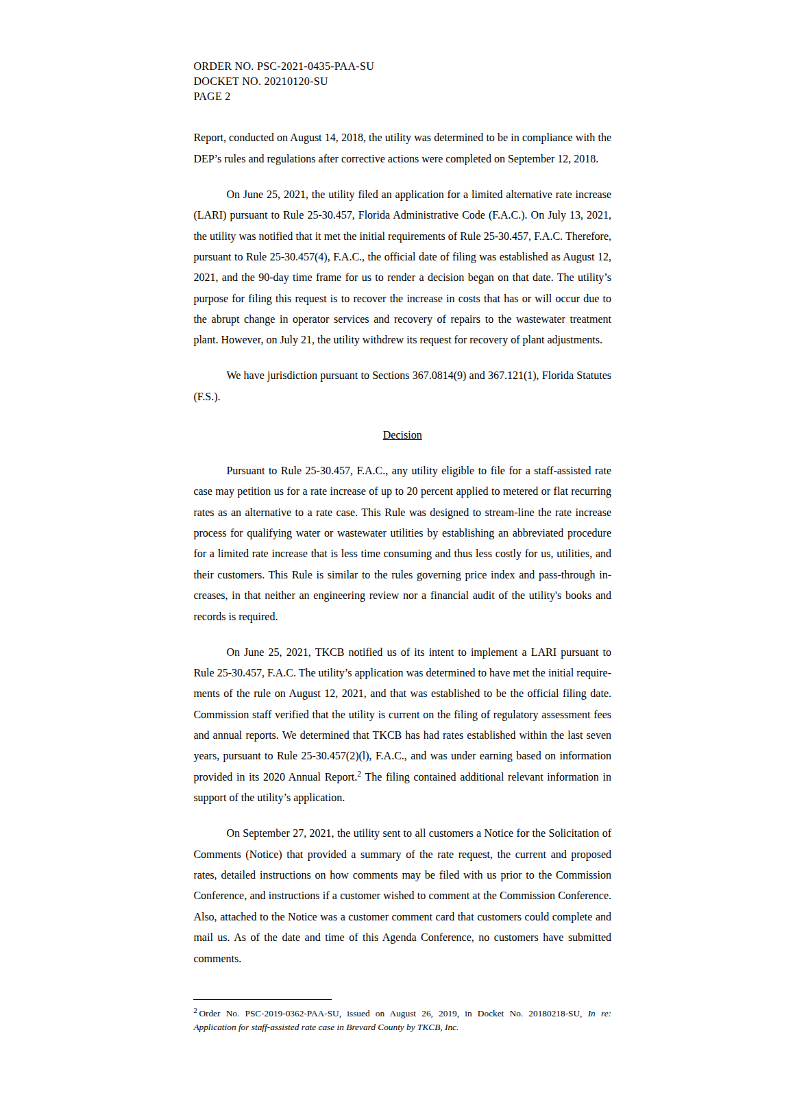ORDER NO. PSC-2021-0435-PAA-SU
DOCKET NO. 20210120-SU
PAGE 2
Report, conducted on August 14, 2018, the utility was determined to be in compliance with the DEP’s rules and regulations after corrective actions were completed on September 12, 2018.
On June 25, 2021, the utility filed an application for a limited alternative rate increase (LARI) pursuant to Rule 25-30.457, Florida Administrative Code (F.A.C.). On July 13, 2021, the utility was notified that it met the initial requirements of Rule 25-30.457, F.A.C. Therefore, pursuant to Rule 25-30.457(4), F.A.C., the official date of filing was established as August 12, 2021, and the 90-day time frame for us to render a decision began on that date. The utility’s purpose for filing this request is to recover the increase in costs that has or will occur due to the abrupt change in operator services and recovery of repairs to the wastewater treatment plant. However, on July 21, the utility withdrew its request for recovery of plant adjustments.
We have jurisdiction pursuant to Sections 367.0814(9) and 367.121(1), Florida Statutes (F.S.).
Decision
Pursuant to Rule 25-30.457, F.A.C., any utility eligible to file for a staff-assisted rate case may petition us for a rate increase of up to 20 percent applied to metered or flat recurring rates as an alternative to a rate case. This Rule was designed to stream-line the rate increase process for qualifying water or wastewater utilities by establishing an abbreviated procedure for a limited rate increase that is less time consuming and thus less costly for us, utilities, and their customers. This Rule is similar to the rules governing price index and pass-through increases, in that neither an engineering review nor a financial audit of the utility's books and records is required.
On June 25, 2021, TKCB notified us of its intent to implement a LARI pursuant to Rule 25-30.457, F.A.C. The utility’s application was determined to have met the initial requirements of the rule on August 12, 2021, and that was established to be the official filing date. Commission staff verified that the utility is current on the filing of regulatory assessment fees and annual reports. We determined that TKCB has had rates established within the last seven years, pursuant to Rule 25-30.457(2)(l), F.A.C., and was under earning based on information provided in its 2020 Annual Report.2 The filing contained additional relevant information in support of the utility’s application.
On September 27, 2021, the utility sent to all customers a Notice for the Solicitation of Comments (Notice) that provided a summary of the rate request, the current and proposed rates, detailed instructions on how comments may be filed with us prior to the Commission Conference, and instructions if a customer wished to comment at the Commission Conference. Also, attached to the Notice was a customer comment card that customers could complete and mail us. As of the date and time of this Agenda Conference, no customers have submitted comments.
2 Order No. PSC-2019-0362-PAA-SU, issued on August 26, 2019, in Docket No. 20180218-SU, In re: Application for staff-assisted rate case in Brevard County by TKCB, Inc.